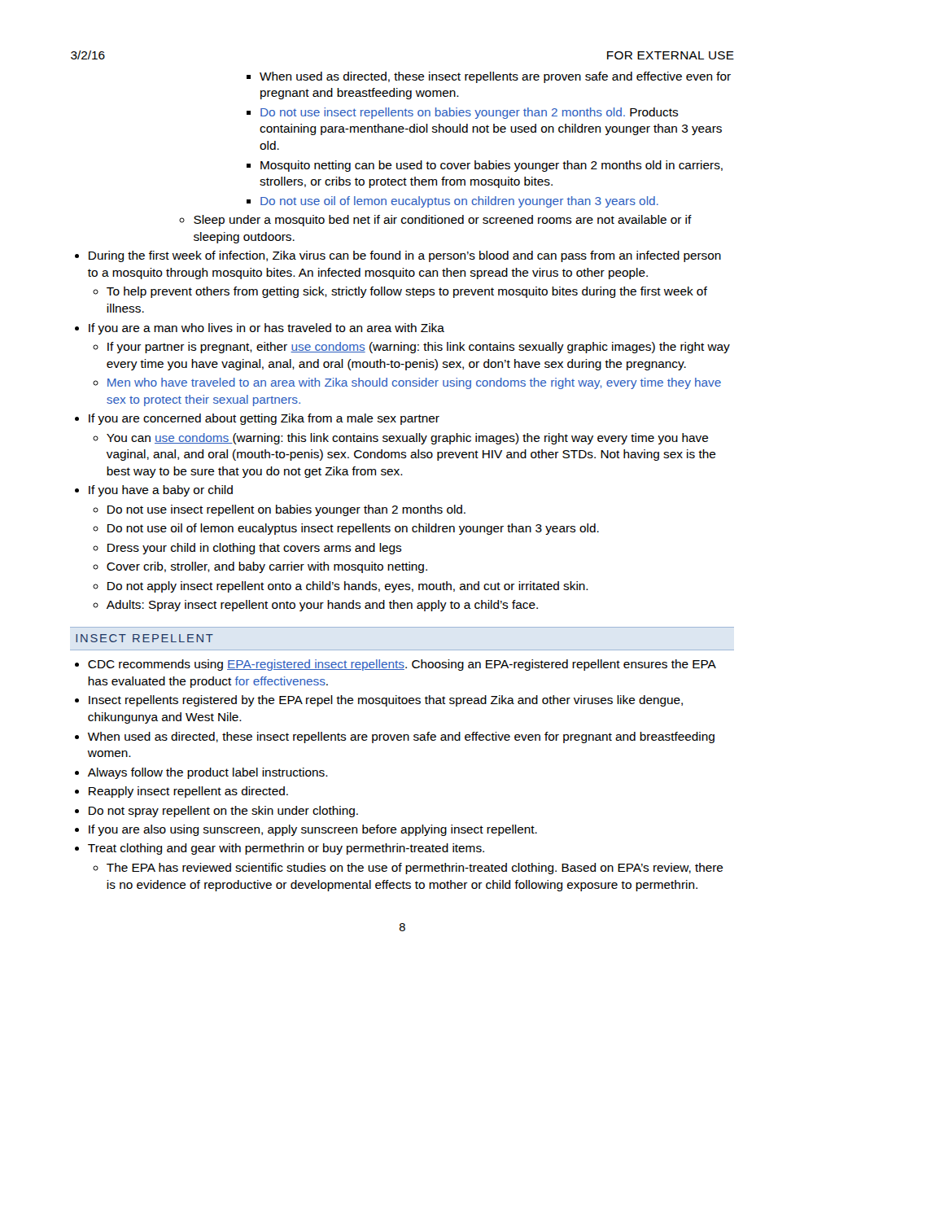3/2/16
FOR EXTERNAL USE
When used as directed, these insect repellents are proven safe and effective even for pregnant and breastfeeding women.
Do not use insect repellents on babies younger than 2 months old. Products containing para-menthane-diol should not be used on children younger than 3 years old.
Mosquito netting can be used to cover babies younger than 2 months old in carriers, strollers, or cribs to protect them from mosquito bites.
Do not use oil of lemon eucalyptus on children younger than 3 years old.
Sleep under a mosquito bed net if air conditioned or screened rooms are not available or if sleeping outdoors.
During the first week of infection, Zika virus can be found in a person’s blood and can pass from an infected person to a mosquito through mosquito bites. An infected mosquito can then spread the virus to other people.
To help prevent others from getting sick, strictly follow steps to prevent mosquito bites during the first week of illness.
If you are a man who lives in or has traveled to an area with Zika
If your partner is pregnant, either use condoms (warning: this link contains sexually graphic images) the right way every time you have vaginal, anal, and oral (mouth-to-penis) sex, or don’t have sex during the pregnancy.
Men who have traveled to an area with Zika should consider using condoms the right way, every time they have sex to protect their sexual partners.
If you are concerned about getting Zika from a male sex partner
You can use condoms (warning: this link contains sexually graphic images) the right way every time you have vaginal, anal, and oral (mouth-to-penis) sex. Condoms also prevent HIV and other STDs. Not having sex is the best way to be sure that you do not get Zika from sex.
If you have a baby or child
Do not use insect repellent on babies younger than 2 months old.
Do not use oil of lemon eucalyptus insect repellents on children younger than 3 years old.
Dress your child in clothing that covers arms and legs
Cover crib, stroller, and baby carrier with mosquito netting.
Do not apply insect repellent onto a child’s hands, eyes, mouth, and cut or irritated skin.
Adults: Spray insect repellent onto your hands and then apply to a child’s face.
Insect Repellent
CDC recommends using EPA-registered insect repellents. Choosing an EPA-registered repellent ensures the EPA has evaluated the product for effectiveness.
Insect repellents registered by the EPA repel the mosquitoes that spread Zika and other viruses like dengue, chikungunya and West Nile.
When used as directed, these insect repellents are proven safe and effective even for pregnant and breastfeeding women.
Always follow the product label instructions.
Reapply insect repellent as directed.
Do not spray repellent on the skin under clothing.
If you are also using sunscreen, apply sunscreen before applying insect repellent.
Treat clothing and gear with permethrin or buy permethrin-treated items.
The EPA has reviewed scientific studies on the use of permethrin-treated clothing. Based on EPA’s review, there is no evidence of reproductive or developmental effects to mother or child following exposure to permethrin.
8